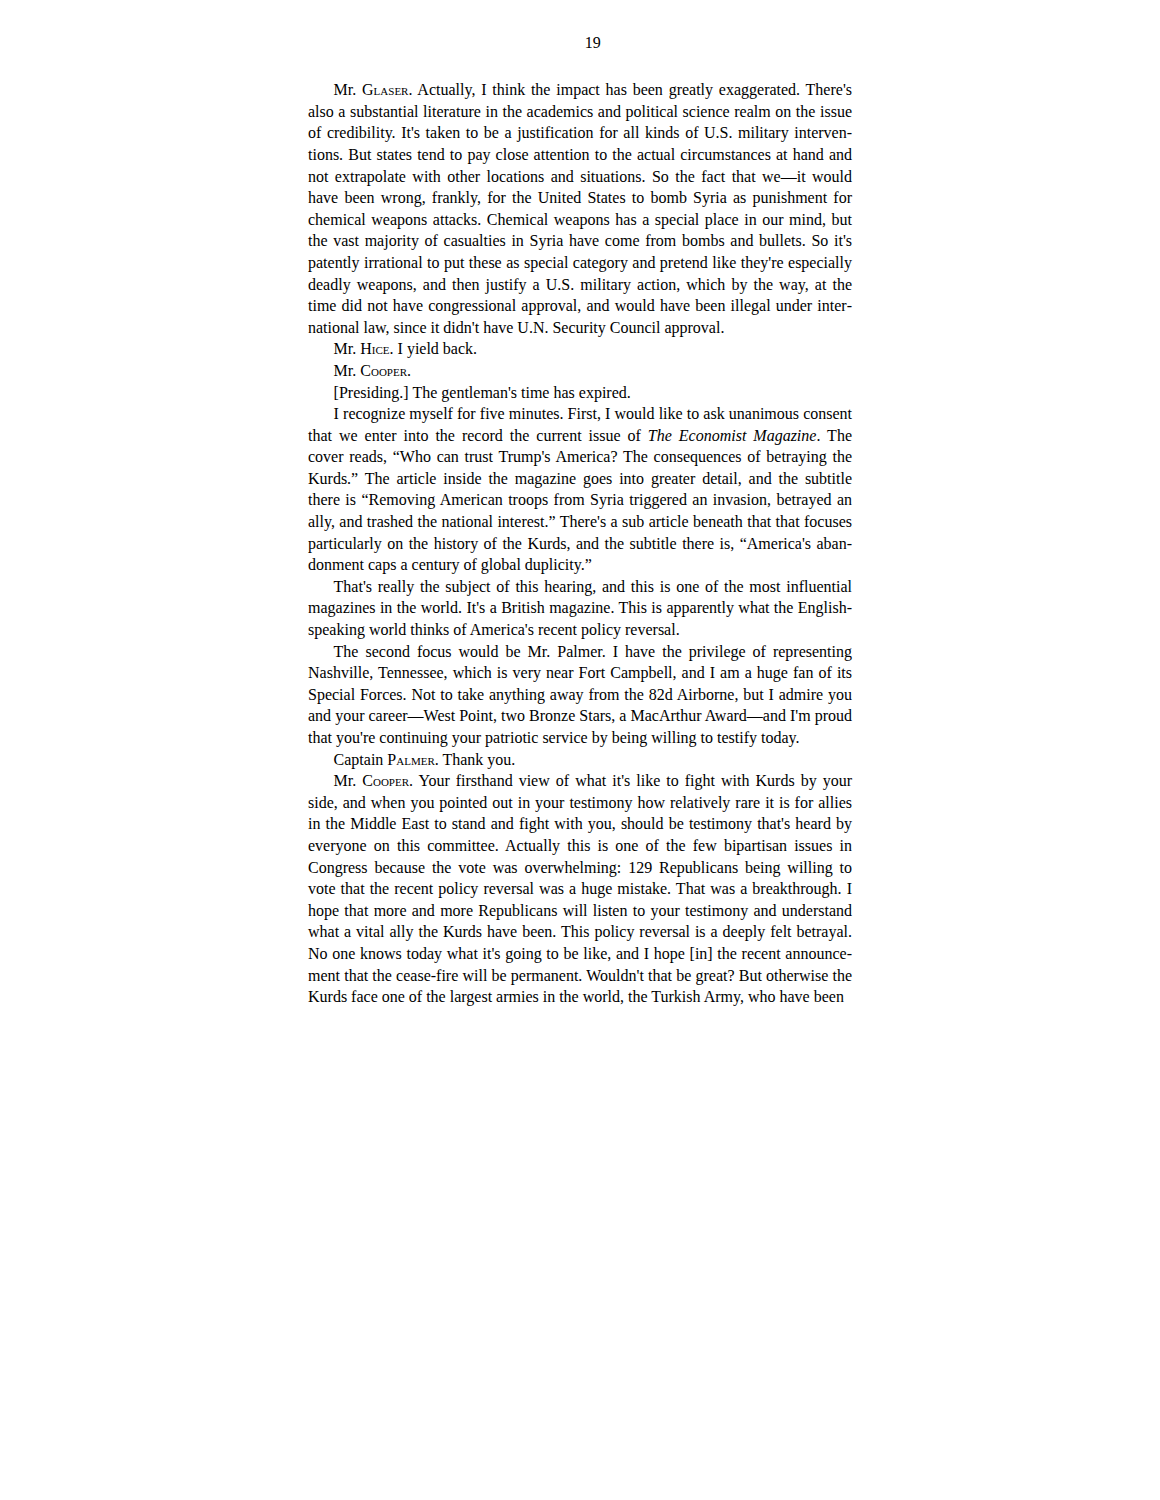19
Mr. Glaser. Actually, I think the impact has been greatly exaggerated. There's also a substantial literature in the academics and political science realm on the issue of credibility. It's taken to be a justification for all kinds of U.S. military interventions. But states tend to pay close attention to the actual circumstances at hand and not extrapolate with other locations and situations. So the fact that we—it would have been wrong, frankly, for the United States to bomb Syria as punishment for chemical weapons attacks. Chemical weapons has a special place in our mind, but the vast majority of casualties in Syria have come from bombs and bullets. So it's patently irrational to put these as special category and pretend like they're especially deadly weapons, and then justify a U.S. military action, which by the way, at the time did not have congressional approval, and would have been illegal under international law, since it didn't have U.N. Security Council approval.
Mr. Hice. I yield back.
Mr. Cooper.
[Presiding.] The gentleman's time has expired.
I recognize myself for five minutes. First, I would like to ask unanimous consent that we enter into the record the current issue of The Economist Magazine. The cover reads, “Who can trust Trump's America? The consequences of betraying the Kurds.” The article inside the magazine goes into greater detail, and the subtitle there is “Removing American troops from Syria triggered an invasion, betrayed an ally, and trashed the national interest.” There's a sub article beneath that that focuses particularly on the history of the Kurds, and the subtitle there is, “America's abandonment caps a century of global duplicity.”
That's really the subject of this hearing, and this is one of the most influential magazines in the world. It's a British magazine. This is apparently what the English-speaking world thinks of America's recent policy reversal.
The second focus would be Mr. Palmer. I have the privilege of representing Nashville, Tennessee, which is very near Fort Campbell, and I am a huge fan of its Special Forces. Not to take anything away from the 82d Airborne, but I admire you and your career—West Point, two Bronze Stars, a MacArthur Award—and I'm proud that you're continuing your patriotic service by being willing to testify today.
Captain Palmer. Thank you.
Mr. Cooper. Your firsthand view of what it's like to fight with Kurds by your side, and when you pointed out in your testimony how relatively rare it is for allies in the Middle East to stand and fight with you, should be testimony that's heard by everyone on this committee. Actually this is one of the few bipartisan issues in Congress because the vote was overwhelming: 129 Republicans being willing to vote that the recent policy reversal was a huge mistake. That was a breakthrough. I hope that more and more Republicans will listen to your testimony and understand what a vital ally the Kurds have been. This policy reversal is a deeply felt betrayal. No one knows today what it's going to be like, and I hope [in] the recent announcement that the cease-fire will be permanent. Wouldn't that be great? But otherwise the Kurds face one of the largest armies in the world, the Turkish Army, who have been